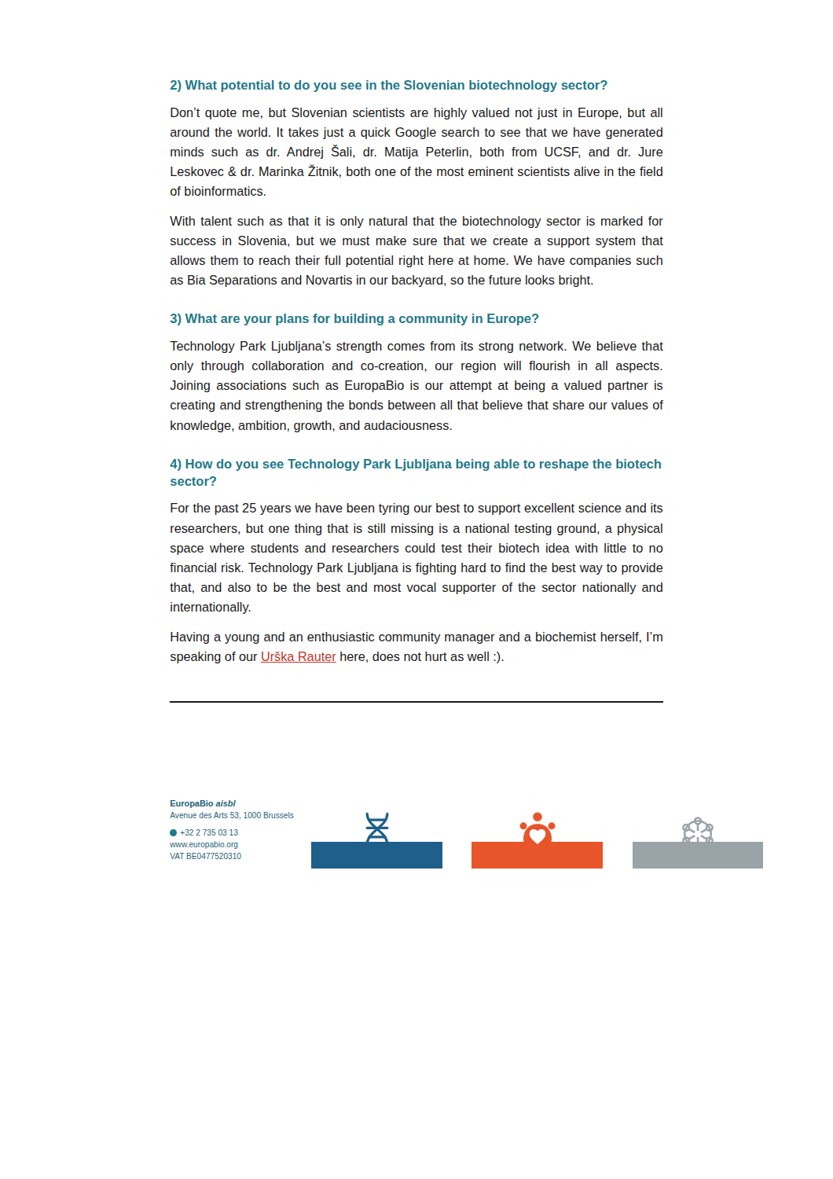2) What potential to do you see in the Slovenian biotechnology sector?
Don’t quote me, but Slovenian scientists are highly valued not just in Europe, but all around the world. It takes just a quick Google search to see that we have generated minds such as dr. Andrej Šali, dr. Matija Peterlin, both from UCSF, and dr. Jure Leskovec & dr. Marinka Žitnik, both one of the most eminent scientists alive in the field of bioinformatics.
With talent such as that it is only natural that the biotechnology sector is marked for success in Slovenia, but we must make sure that we create a support system that allows them to reach their full potential right here at home. We have companies such as Bia Separations and Novartis in our backyard, so the future looks bright.
3) What are your plans for building a community in Europe?
Technology Park Ljubljana’s strength comes from its strong network. We believe that only through collaboration and co-creation, our region will flourish in all aspects. Joining associations such as EuropaBio is our attempt at being a valued partner is creating and strengthening the bonds between all that believe that share our values of knowledge, ambition, growth, and audaciousness.
4) How do you see Technology Park Ljubljana being able to reshape the biotech sector?
For the past 25 years we have been tyring our best to support excellent science and its researchers, but one thing that is still missing is a national testing ground, a physical space where students and researchers could test their biotech idea with little to no financial risk. Technology Park Ljubljana is fighting hard to find the best way to provide that, and also to be the best and most vocal supporter of the sector nationally and internationally.
Having a young and an enthusiastic community manager and a biochemist herself, I’m speaking of our Urška Rauter here, does not hurt as well :).
EuropaBio aisbl
Avenue des Arts 53, 1000 Brussels
+32 2 735 03 13
www.europabio.org
VAT BE0477520310